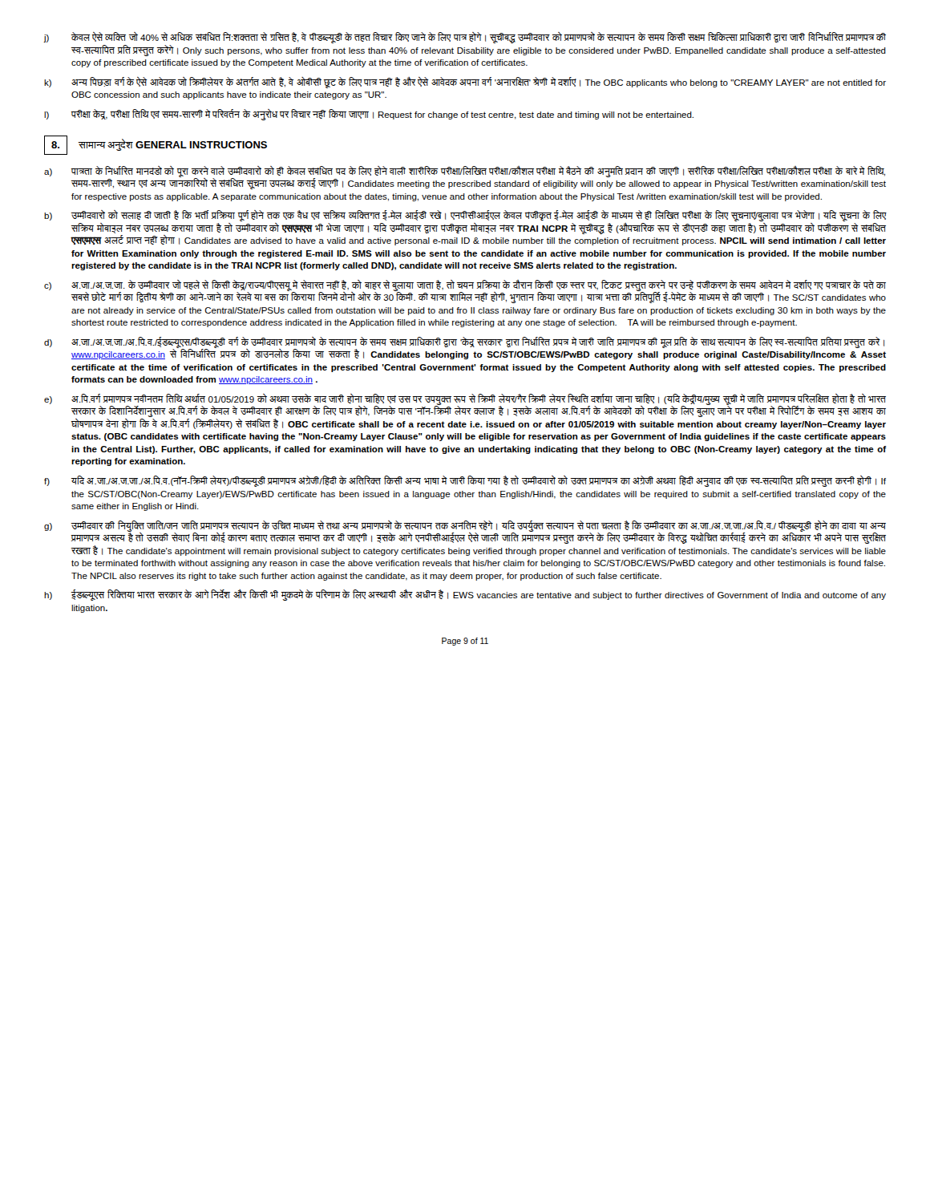j) केवल ऐसे व्यक्ति जो 40% से अधिक संबंधित नि:शक्तता से ग्रसित हैं, वे पीडब्ल्यूडी के तहत विचार किए जाने के लिए पात्र होंगे। सूचीबद्ध उम्मीदवार को प्रमाणपत्रों के सत्यापन के समय किसी सक्षम चिकित्सा प्राधिकारी द्वारा जारी विनिर्धारित प्रमाणपत्र की स्व-सत्यापित प्रति प्रस्तुत करेंगे। Only such persons, who suffer from not less than 40% of relevant Disability are eligible to be considered under PwBD. Empanelled candidate shall produce a self-attested copy of prescribed certificate issued by the Competent Medical Authority at the time of verification of certificates.
k) अन्य पिछड़ा वर्ग के ऐसे आवेदक जो क्रिमीलेयर के अंतर्गत आते हैं, वे ओबीसी छूट के लिए पात्र नहीं हैं और ऐसे आवेदक अपना वर्ग 'अनारक्षित' श्रेणी में दर्शाएं। The OBC applicants who belong to "CREAMY LAYER" are not entitled for OBC concession and such applicants have to indicate their category as "UR".
l) परीक्षा केंद्र, परीक्षा तिथि एवं समय-सारणी में परिवर्तन के अनुरोध पर विचार नहीं किया जाएगा। Request for change of test centre, test date and timing will not be entertained.
8. सामान्य अनुदेश GENERAL INSTRUCTIONS
a) पात्रता के निर्धारित मानदंडों को पूरा करने वाले उम्मीदवारों को ही केवल संबंधित पद के लिए होने वाली शारीरिक परीक्षा/लिखित परीक्षा/कौशल परीक्षा में बैठने की अनुमति प्रदान की जाएगी। सरीरिक परीक्षा/लिखित परीक्षा/कौशल परीक्षा के बारे में तिथि, समय-सारणी, स्थान एवं अन्य जानकारियों से संबंधित सूचना उपलब्ध कराई जाएगी। Candidates meeting the prescribed standard of eligibility will only be allowed to appear in Physical Test/written examination/skill test for respective posts as applicable. A separate communication about the dates, timing, venue and other information about the Physical Test /written examination/skill test will be provided.
b) उम्मीदवारों को सलाह दी जाती है कि भर्ती प्रक्रिया पूर्ण होने तक एक वैध एवं सक्रिय व्यक्तिगत ई-मेल आईडी रखें। एनपीसीआईएल केवल पंजीकृत ई-मेल आईडी के माध्यम से ही लिखित परीक्षा के लिए सूचनाएं/बुलावा पत्र भेजेगा। यदि सूचना के लिए सक्रिय मोबाइल नंबर उपलब्ध कराया जाता है तो उम्मीदवार को एसएमएस भी भेजा जाएगा। यदि उम्मीदवार द्वारा पंजीकृत मोबाइल नंबर TRAI NCPR में सूचीबद्ध है (औपचारिक रूप से डीएनडी कहा जाता है) तो उम्मीदवार को पंजीकरण से संबंधित एसएमएस अलर्ट प्राप्त नहीं होगा। Candidates are advised to have a valid and active personal e-mail ID & mobile number till the completion of recruitment process. NPCIL will send intimation / call letter for Written Examination only through the registered E-mail ID. SMS will also be sent to the candidate if an active mobile number for communication is provided. If the mobile number registered by the candidate is in the TRAI NCPR list (formerly called DND), candidate will not receive SMS alerts related to the registration.
c) अ.जा./अ.ज.जा. के उम्मीदवार जो पहले से किसी केंद्र/राज्य/पीएसयू में सेवारत नहीं हैं, को बाहर से बुलाया जाता है, तो चयन प्रक्रिया के दौरान किसी एक स्तर पर, टिकट प्रस्तुत करने पर उन्हें पंजीकरण के समय आवेदन में दर्शाए गए पत्राचार के पते का सबसे छोटे मार्ग का द्वितीय श्रेणी का आने-जाने का रेलवे या बस का किराया जिनमें दोनों ओर के 30 किमी. की यात्रा शामिल नहीं होगी, भुगतान किया जाएगा। यात्रा भत्ता की प्रतिपूर्ति ई-पेमेंट के माध्यम से की जाएगी। The SC/ST candidates who are not already in service of the Central/State/PSUs called from outstation will be paid to and fro II class railway fare or ordinary Bus fare on production of tickets excluding 30 km in both ways by the shortest route restricted to correspondence address indicated in the Application filled in while registering at any one stage of selection. TA will be reimbursed through e-payment.
d) अ.जा./अ.ज.जा./अ.पि.व./ईडब्ल्यूएस/पीडब्ल्यूडी वर्ग के उम्मीदवार प्रमाणपत्रों के सत्यापन के समय सक्षम प्राधिकारी द्वारा 'केंद्र सरकार' द्वारा निर्धारित प्रपत्र में जारी जाति प्रमाणपत्र की मूल प्रति के साथ सत्यापन के लिए स्व-सत्यापित प्रतियां प्रस्तुत करें। www.npcilcareers.co.in से विनिर्धारित प्रपत्र को डाउनलोड किया जा सकता है। Candidates belonging to SC/ST/OBC/EWS/PwBD category shall produce original Caste/Disability/Income & Asset certificate at the time of verification of certificates in the prescribed 'Central Government' format issued by the Competent Authority along with self attested copies. The prescribed formats can be downloaded from www.npcilcareers.co.in .
e) अ.पि.वर्ग प्रमाणपत्र नवीनतम तिथि अर्थात 01/05/2019 को अथवा उसके बाद जारी होना चाहिए एवं उस पर उपयुक्त रूप से क्रिमी लेयर/गैर क्रिमी लेयर स्थिति दर्शाया जाना चाहिए। (यदि केंद्रीय/मुख्य सूची में जाति प्रमाणपत्र परिलक्षित होता है तो भारत सरकार के दिशानिर्देशानुसार अ.पि.वर्ग के केवल वे उम्मीदवार ही आरक्षण के लिए पात्र होंगे, जिनके पास 'नॉन-क्रिमी लेयर क्लाज' है। इसके अलावा अ.पि.वर्ग के आवेदकों को परीक्षा के लिए बुलाए जाने पर परीक्षा में रिपोर्टिंग के समय इस आशय का घोषणापत्र देना होगा कि वे अ.पि.वर्ग (क्रिमीलेयर) से संबंधित हैं। OBC certificate shall be of a recent date i.e. issued on or after 01/05/2019 with suitable mention about creamy layer/Non–Creamy layer status. (OBC candidates with certificate having the "Non-Creamy Layer Clause" only will be eligible for reservation as per Government of India guidelines if the caste certificate appears in the Central List). Further, OBC applicants, if called for examination will have to give an undertaking indicating that they belong to OBC (Non-Creamy layer) category at the time of reporting for examination.
f) यदि अ.जा./अ.ज.जा./अ.पि.व.(नॉन-क्रिमी लेयर)/पीडब्ल्यूडी प्रमाणपत्र अंग्रेजी/हिंदी के अतिरिक्त किसी अन्य भाषा में जारी किया गया है तो उम्मीदवारों को उक्त प्रमाणपत्र का अंग्रेजी अथवा हिंदी अनुवाद की एक स्व-सत्यापित प्रति प्रस्तुत करनी होगी। If the SC/ST/OBC(Non-Creamy Layer)/EWS/PwBD certificate has been issued in a language other than English/Hindi, the candidates will be required to submit a self-certified translated copy of the same either in English or Hindi.
g) उम्मीदवार की नियुक्ति जाति/जन जाति प्रमाणपत्र सत्यापन के उचित माध्यम से तथा अन्य प्रमाणपत्रों के सत्यापन तक अनंतिम रहेंगे। यदि उपर्युक्त सत्यापन से पता चलता है कि उम्मीदवार का अ.जा./अ.ज.जा./अ.पि.व./ पीडब्ल्यूडी होने का दावा या अन्य प्रमाणपत्र असत्य है तो उसकी सेवाएं बिना कोई कारण बताए तत्काल समाप्त कर दी जाएंगी। इसके आगे एनपीसीआईएल ऐसे जाली जाति प्रमाणपत्र प्रस्तुत करने के लिए उम्मीदवार के विरुद्ध यथोचित कार्रवाई करने का अधिकार भी अपने पास सुरक्षित रखता है। The candidate's appointment will remain provisional subject to category certificates being verified through proper channel and verification of testimonials. The candidate's services will be liable to be terminated forthwith without assigning any reason in case the above verification reveals that his/her claim for belonging to SC/ST/OBC/EWS/PwBD category and other testimonials is found false. The NPCIL also reserves its right to take such further action against the candidate, as it may deem proper, for production of such false certificate.
h) ईडब्ल्यूएस रिक्तियां भारत सरकार के आगे निर्देश और किसी भी मुकदमे के परिणाम के लिए अस्थायी और अधीन हैं। EWS vacancies are tentative and subject to further directives of Government of India and outcome of any litigation.
Page 9 of 11